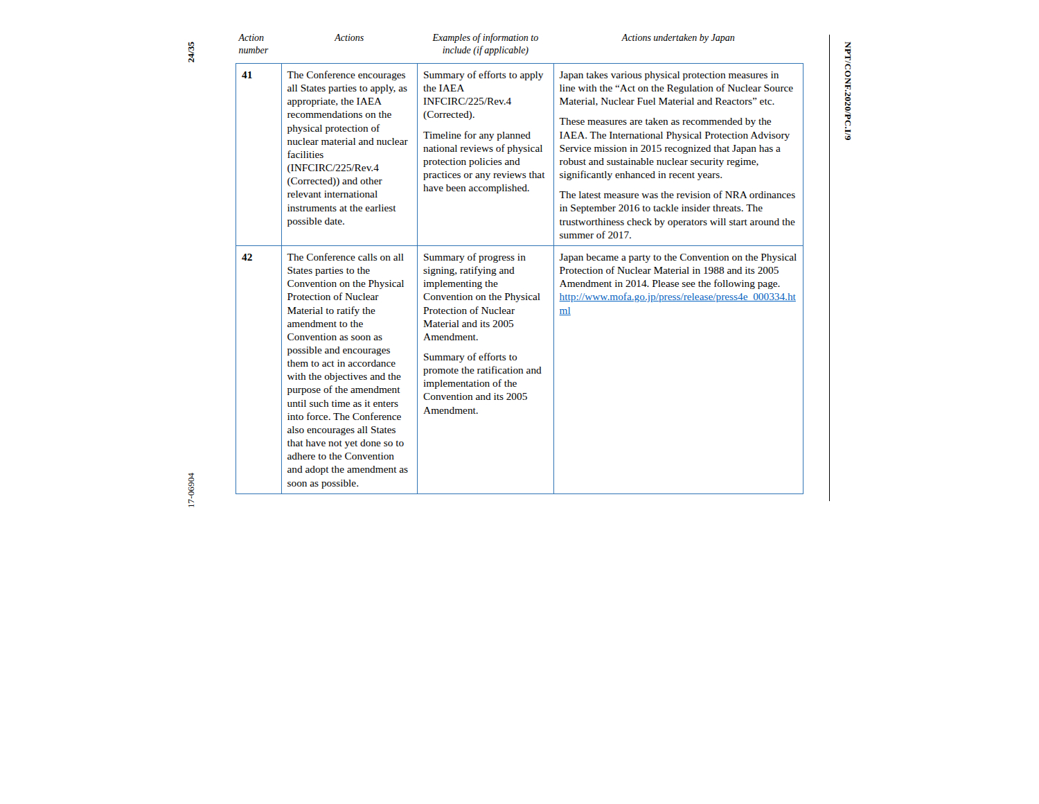24/35
17-06904
NPT/CONF.2020/PC.I/9
| Action number | Actions | Examples of information to include (if applicable) | Actions undertaken by Japan |
| --- | --- | --- | --- |
| 41 | The Conference encourages all States parties to apply, as appropriate, the IAEA recommendations on the physical protection of nuclear material and nuclear facilities (INFCIRC/225/Rev.4 (Corrected)) and other relevant international instruments at the earliest possible date. | Summary of efforts to apply the IAEA INFCIRC/225/Rev.4 (Corrected). Timeline for any planned national reviews of physical protection policies and practices or any reviews that have been accomplished. | Japan takes various physical protection measures in line with the “Act on the Regulation of Nuclear Source Material, Nuclear Fuel Material and Reactors” etc. These measures are taken as recommended by the IAEA. The International Physical Protection Advisory Service mission in 2015 recognized that Japan has a robust and sustainable nuclear security regime, significantly enhanced in recent years. The latest measure was the revision of NRA ordinances in September 2016 to tackle insider threats. The trustworthiness check by operators will start around the summer of 2017. |
| 42 | The Conference calls on all States parties to the Convention on the Physical Protection of Nuclear Material to ratify the amendment to the Convention as soon as possible and encourages them to act in accordance with the objectives and the purpose of the amendment until such time as it enters into force. The Conference also encourages all States that have not yet done so to adhere to the Convention and adopt the amendment as soon as possible. | Summary of progress in signing, ratifying and implementing the Convention on the Physical Protection of Nuclear Material and its 2005 Amendment. Summary of efforts to promote the ratification and implementation of the Convention and its 2005 Amendment. | Japan became a party to the Convention on the Physical Protection of Nuclear Material in 1988 and its 2005 Amendment in 2014. Please see the following page. http://www.mofa.go.jp/press/release/press4e_000334.html |